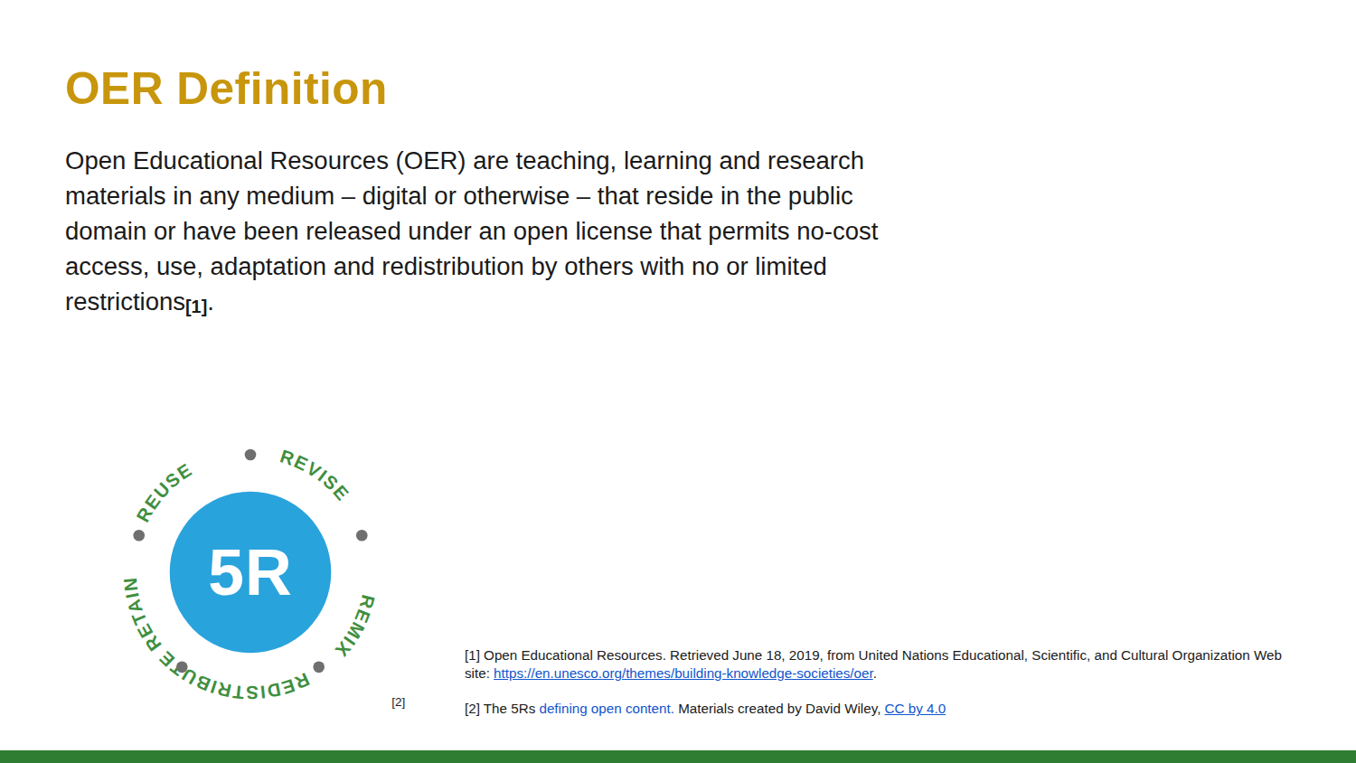OER Definition
Open Educational Resources (OER) are teaching, learning and research materials in any medium – digital or otherwise – that reside in the public domain or have been released under an open license that permits no-cost access, use, adaptation and redistribution by others with no or limited restrictions[1].
The 5Rs of open content A blue circle labeled 5R surrounded by the words Retain, Reuse, Revise, Remix, and Redistribute with dots between them. 5R REUSE REVISE REMIX REDISTRIBUTE RETAIN [2]
[1] Open Educational Resources. Retrieved June 18, 2019, from United Nations Educational, Scientific, and Cultural Organization Web site: https://en.unesco.org/themes/building-knowledge-societies/oer.
[2] The 5Rs defining open content. Materials created by David Wiley, CC by 4.0